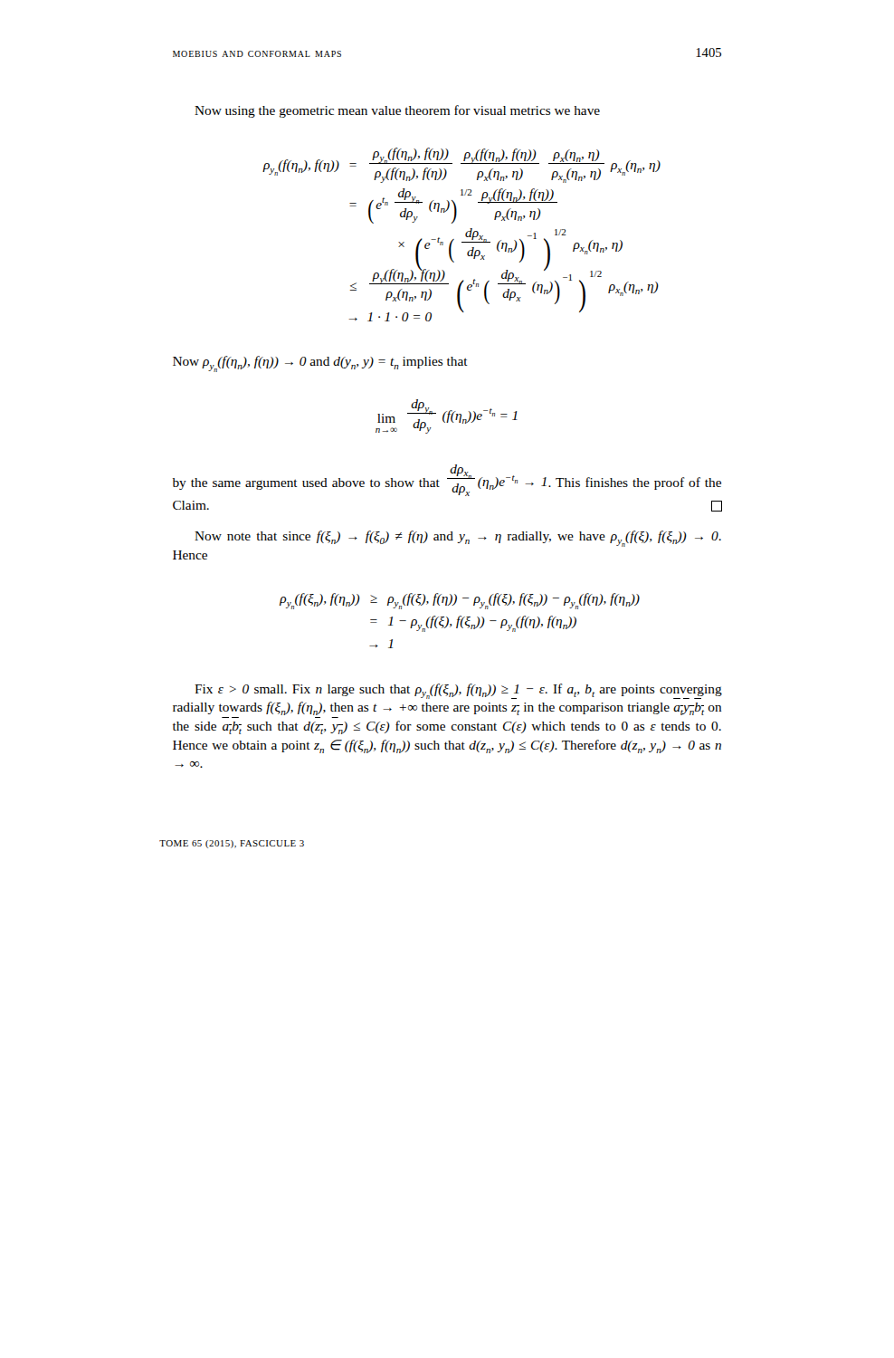moebius and conformal maps 1405
Now using the geometric mean value theorem for visual metrics we have
ρyn(f(ηn), f(η)) = ρyn(f(ηn), f(η)) ρy(f(ηn), f(η)) ρy(f(ηn), f(η)) ρx(ηn, η) ρx(ηn, η) ρxn(ηn, η) ρxn(ηn, η) = (etn dρyn dρy (ηn)) 1/2 ρy(f(ηn), f(η)) ρx(ηn, η) × (e−tn ( dρxn dρx (ηn))−1 ) 1/2 ρxn(ηn, η) ≤ ρy(f(ηn), f(η)) ρx(ηn, η) (etn ( dρxn dρx (ηn))−1 ) 1/2 ρxn(ηn, η) → 1 · 1 · 0 = 0
Now ρyn(f(ηn), f(η)) → 0 and d(yn, y) = tn implies that
lim n→∞ dρyn dρy (f(ηn))e−tn = 1
by the same argument used above to show that dρxn dρx(ηn)e−tn → 1. This finishes the proof of the Claim.
Now note that since f(ξn) → f(ξ0) ≠ f(η) and yn → η radially, we have ρyn(f(ξ), f(ξn)) → 0. Hence
ρyn(f(ξn), f(ηn)) ≥ ρyn(f(ξ), f(η)) − ρyn(f(ξ), f(ξn)) − ρyn(f(η), f(ηn)) = 1 − ρyn(f(ξ), f(ξn)) − ρyn(f(η), f(ηn)) → 1
Fix ε > 0 small. Fix n large such that ρyn(f(ξn), f(ηn)) ≥ 1 − ε. If at, bt are points converging radially towards f(ξn), f(ηn), then as t → +∞ there are points zt in the comparison triangle atynbt on the side atbt such that d(zt, yn) ≤ C(ε) for some constant C(ε) which tends to 0 as ε tends to 0. Hence we obtain a point zn ∈ (f(ξn), f(ηn)) such that d(zn, yn) ≤ C(ε). Therefore d(zn, yn) → 0 as n → ∞.
TOME 65 (2015), FASCICULE 3